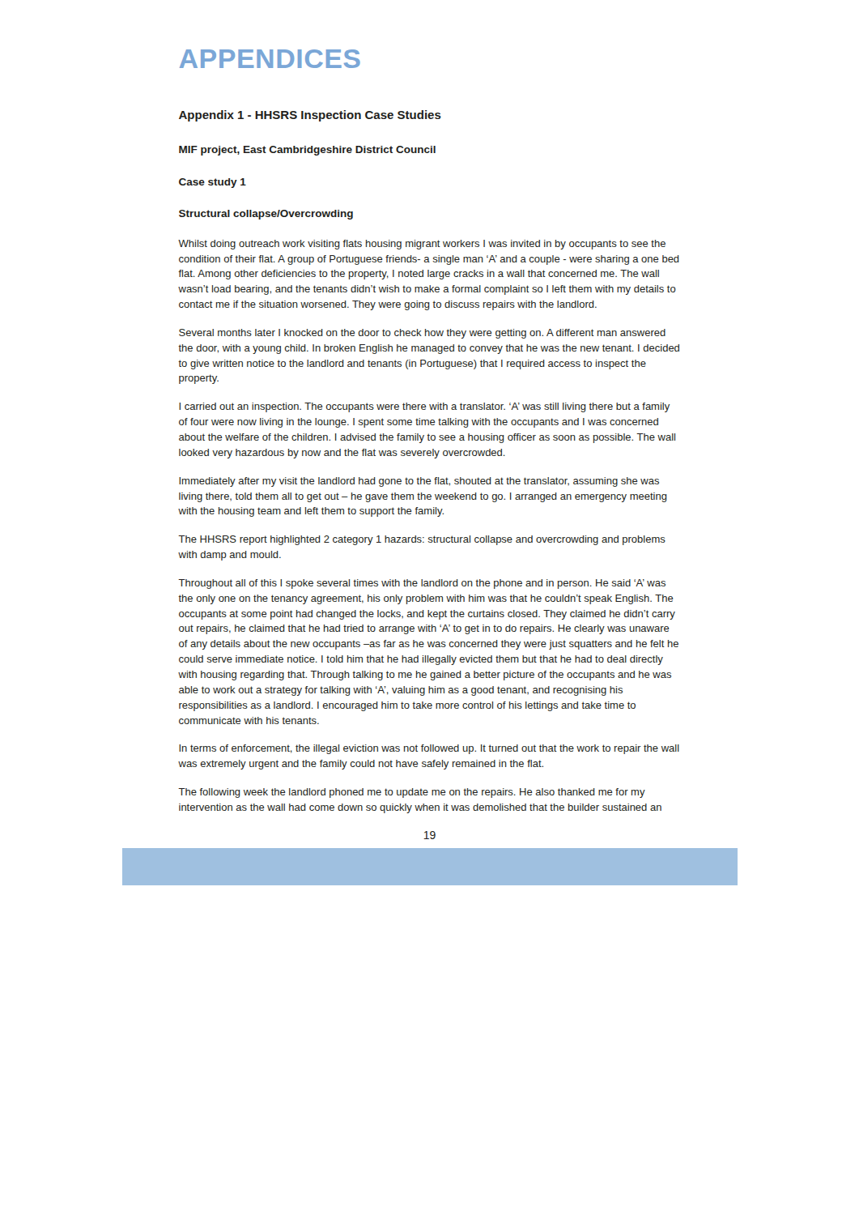APPENDICES
Appendix 1 - HHSRS Inspection Case Studies
MIF project, East Cambridgeshire District Council
Case study 1
Structural collapse/Overcrowding
Whilst doing outreach work visiting flats housing migrant workers I was invited in by occupants to see the condition of their flat. A group of Portuguese friends- a single man ‘A’ and a couple - were sharing a one bed flat. Among other deficiencies to the property, I noted large cracks in a wall that concerned me. The wall wasn’t load bearing, and the tenants didn’t wish to make a formal complaint so I left them with my details to contact me if the situation worsened. They were going to discuss repairs with the landlord.
Several months later I knocked on the door to check how they were getting on. A different man answered the door, with a young child. In broken English he managed to convey that he was the new tenant. I decided to give written notice to the landlord and tenants (in Portuguese) that I required access to inspect the property.
I carried out an inspection. The occupants were there with a translator. ‘A’ was still living there but a family of four were now living in the lounge. I spent some time talking with the occupants and I was concerned about the welfare of the children. I advised the family to see a housing officer as soon as possible. The wall looked very hazardous by now and the flat was severely overcrowded.
Immediately after my visit the landlord had gone to the flat, shouted at the translator, assuming she was living there, told them all to get out – he gave them the weekend to go. I arranged an emergency meeting with the housing team and left them to support the family.
The HHSRS report highlighted 2 category 1 hazards: structural collapse and overcrowding and problems with damp and mould.
Throughout all of this I spoke several times with the landlord on the phone and in person. He said ‘A’ was the only one on the tenancy agreement, his only problem with him was that he couldn’t speak English. The occupants at some point had changed the locks, and kept the curtains closed. They claimed he didn’t carry out repairs, he claimed that he had tried to arrange with ‘A’ to get in to do repairs. He clearly was unaware of any details about the new occupants –as far as he was concerned they were just squatters and he felt he could serve immediate notice. I told him that he had illegally evicted them but that he had to deal directly with housing regarding that. Through talking to me he gained a better picture of the occupants and he was able to work out a strategy for talking with ‘A’, valuing him as a good tenant, and recognising his responsibilities as a landlord. I encouraged him to take more control of his lettings and take time to communicate with his tenants.
In terms of enforcement, the illegal eviction was not followed up. It turned out that the work to repair the wall was extremely urgent and the family could not have safely remained in the flat.
The following week the landlord phoned me to update me on the repairs. He also thanked me for my intervention as the wall had come down so quickly when it was demolished that the builder sustained an
19